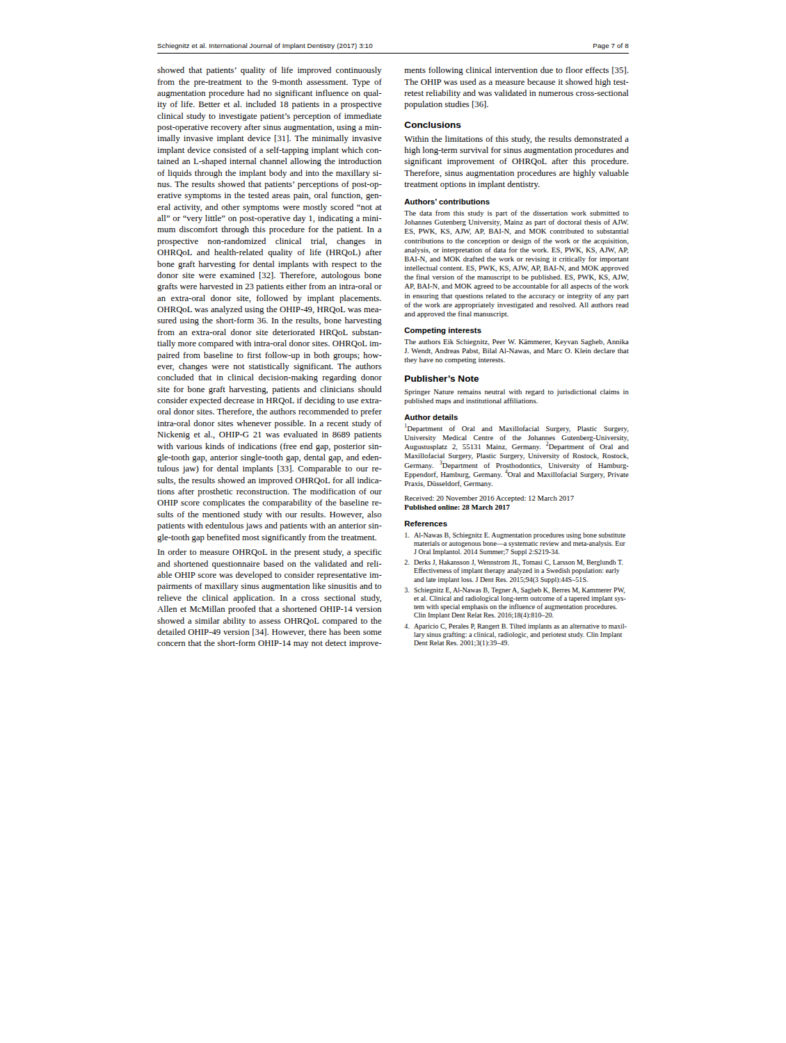Schiegnitz et al. International Journal of Implant Dentistry (2017) 3:10
Page 7 of 8
showed that patients’ quality of life improved continuously from the pre-treatment to the 9-month assessment. Type of augmentation procedure had no significant influence on quality of life. Better et al. included 18 patients in a prospective clinical study to investigate patient’s perception of immediate post-operative recovery after sinus augmentation, using a minimally invasive implant device [31]. The minimally invasive implant device consisted of a self-tapping implant which contained an L-shaped internal channel allowing the introduction of liquids through the implant body and into the maxillary sinus. The results showed that patients’ perceptions of post-operative symptoms in the tested areas pain, oral function, general activity, and other symptoms were mostly scored “not at all” or “very little” on post-operative day 1, indicating a minimum discomfort through this procedure for the patient. In a prospective non-randomized clinical trial, changes in OHRQoL and health-related quality of life (HRQoL) after bone graft harvesting for dental implants with respect to the donor site were examined [32]. Therefore, autologous bone grafts were harvested in 23 patients either from an intra-oral or an extra-oral donor site, followed by implant placements. OHRQoL was analyzed using the OHIP-49, HRQoL was measured using the short-form 36. In the results, bone harvesting from an extra-oral donor site deteriorated HRQoL substantially more compared with intra-oral donor sites. OHRQoL impaired from baseline to first follow-up in both groups; however, changes were not statistically significant. The authors concluded that in clinical decision-making regarding donor site for bone graft harvesting, patients and clinicians should consider expected decrease in HRQoL if deciding to use extra-oral donor sites. Therefore, the authors recommended to prefer intra-oral donor sites whenever possible. In a recent study of Nickenig et al., OHIP-G 21 was evaluated in 8689 patients with various kinds of indications (free end gap, posterior single-tooth gap, anterior single-tooth gap, dental gap, and edentulous jaw) for dental implants [33]. Comparable to our results, the results showed an improved OHRQoL for all indications after prosthetic reconstruction. The modification of our OHIP score complicates the comparability of the baseline results of the mentioned study with our results. However, also patients with edentulous jaws and patients with an anterior single-tooth gap benefited most significantly from the treatment.
In order to measure OHRQoL in the present study, a specific and shortened questionnaire based on the validated and reliable OHIP score was developed to consider representative impairments of maxillary sinus augmentation like sinusitis and to relieve the clinical application. In a cross sectional study, Allen et McMillan proofed that a shortened OHIP-14 version showed a similar ability to assess OHRQoL compared to the detailed OHIP-49 version [34]. However, there has been some concern that the short-form OHIP-14 may not detect improvements following clinical intervention due to floor effects [35]. The OHIP was used as a measure because it showed high test-retest reliability and was validated in numerous cross-sectional population studies [36].
Conclusions
Within the limitations of this study, the results demonstrated a high long-term survival for sinus augmentation procedures and significant improvement of OHRQoL after this procedure. Therefore, sinus augmentation procedures are highly valuable treatment options in implant dentistry.
Authors’ contributions
The data from this study is part of the dissertation work submitted to Johannes Gutenberg University, Mainz as part of doctoral thesis of AJW. ES, PWK, KS, AJW, AP, BAI-N, and MOK contributed to substantial contributions to the conception or design of the work or the acquisition, analysis, or interpretation of data for the work. ES, PWK, KS, AJW, AP, BAI-N, and MOK drafted the work or revising it critically for important intellectual content. ES, PWK, KS, AJW, AP, BAI-N, and MOK approved the final version of the manuscript to be published. ES, PWK, KS, AJW, AP, BAI-N, and MOK agreed to be accountable for all aspects of the work in ensuring that questions related to the accuracy or integrity of any part of the work are appropriately investigated and resolved. All authors read and approved the final manuscript.
Competing interests
The authors Eik Schiegnitz, Peer W. Kämmerer, Keyvan Sagheb, Annika J. Wendt, Andreas Pabst, Bilal Al-Nawas, and Marc O. Klein declare that they have no competing interests.
Publisher’s Note
Springer Nature remains neutral with regard to jurisdictional claims in published maps and institutional affiliations.
Author details
1Department of Oral and Maxillofacial Surgery, Plastic Surgery, University Medical Centre of the Johannes Gutenberg-University, Augustusplatz 2, 55131 Mainz, Germany. 2Department of Oral and Maxillofacial Surgery, Plastic Surgery, University of Rostock, Rostock, Germany. 3Department of Prosthodontics, University of Hamburg-Eppendorf, Hamburg, Germany. 4Oral and Maxillofacial Surgery, Private Praxis, Düsseldorf, Germany.
Received: 20 November 2016 Accepted: 12 March 2017
Published online: 28 March 2017
References
Al-Nawas B, Schiegnitz E. Augmentation procedures using bone substitute materials or autogenous bone—a systematic review and meta-analysis. Eur J Oral Implantol. 2014 Summer;7 Suppl 2:S219-34.
Derks J, Hakansson J, Wennstrom JL, Tomasi C, Larsson M, Berglundh T. Effectiveness of implant therapy analyzed in a Swedish population: early and late implant loss. J Dent Res. 2015;94(3 Suppl):44S–51S.
Schiegnitz E, Al-Nawas B, Tegner A, Sagheb K, Berres M, Kammerer PW, et al. Clinical and radiological long-term outcome of a tapered implant system with special emphasis on the influence of augmentation procedures. Clin Implant Dent Relat Res. 2016;18(4):810–20.
Aparicio C, Perales P, Rangert B. Tilted implants as an alternative to maxillary sinus grafting: a clinical, radiologic, and periotest study. Clin Implant Dent Relat Res. 2001;3(1):39–49.